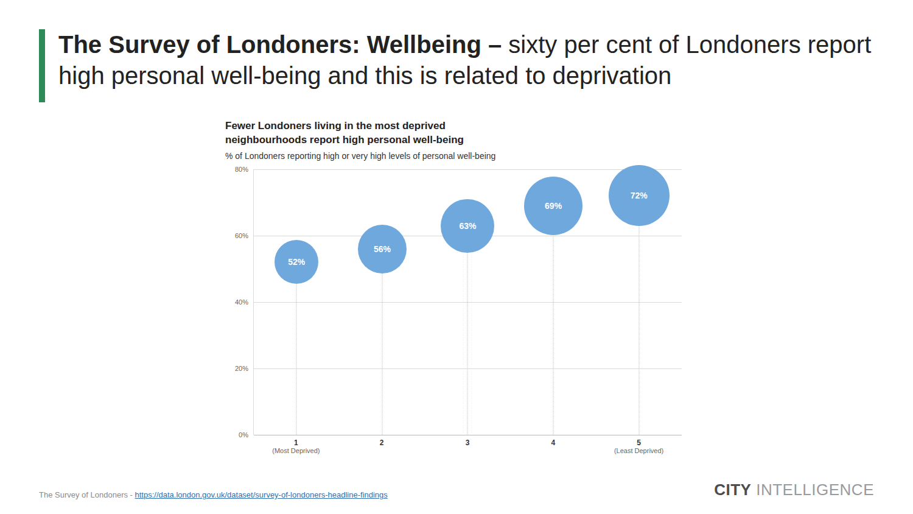The Survey of Londoners: Wellbeing – sixty per cent of Londoners report high personal well-being and this is related to deprivation
Fewer Londoners living in the most deprived
neighbourhoods report high personal well-being
% of Londoners reporting high or very high levels of personal well-being
80% 60% 40% 20% 0%
52%
56%
63%
69%
72%
1(Most Deprived)
2
3
4
5(Least Deprived)
The Survey of Londoners - https://data.london.gov.uk/dataset/survey-of-londoners-headline-findings
CITY INTELLIGENCE